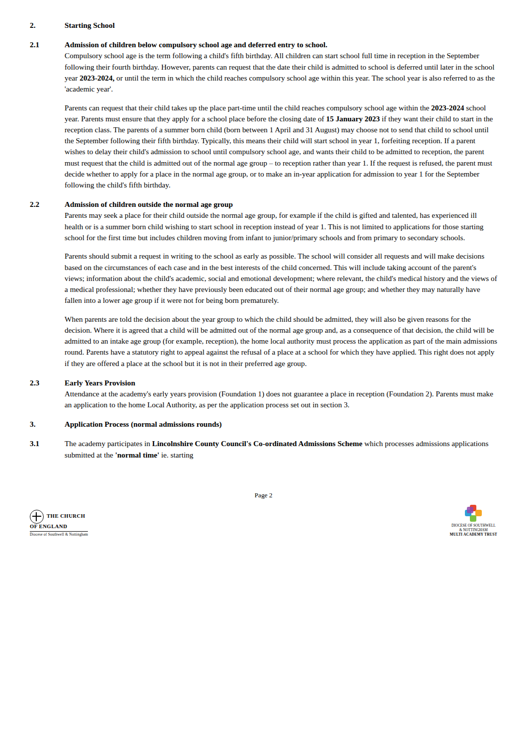2.
Starting School
2.1
Admission of children below compulsory school age and deferred entry to school.
Compulsory school age is the term following a child's fifth birthday. All children can start school full time in reception in the September following their fourth birthday. However, parents can request that the date their child is admitted to school is deferred until later in the school year 2023-2024, or until the term in which the child reaches compulsory school age within this year. The school year is also referred to as the 'academic year'.
Parents can request that their child takes up the place part-time until the child reaches compulsory school age within the 2023-2024 school year. Parents must ensure that they apply for a school place before the closing date of 15 January 2023 if they want their child to start in the reception class. The parents of a summer born child (born between 1 April and 31 August) may choose not to send that child to school until the September following their fifth birthday. Typically, this means their child will start school in year 1, forfeiting reception. If a parent wishes to delay their child's admission to school until compulsory school age, and wants their child to be admitted to reception, the parent must request that the child is admitted out of the normal age group – to reception rather than year 1. If the request is refused, the parent must decide whether to apply for a place in the normal age group, or to make an in-year application for admission to year 1 for the September following the child's fifth birthday.
2.2
Admission of children outside the normal age group
Parents may seek a place for their child outside the normal age group, for example if the child is gifted and talented, has experienced ill health or is a summer born child wishing to start school in reception instead of year 1. This is not limited to applications for those starting school for the first time but includes children moving from infant to junior/primary schools and from primary to secondary schools.
Parents should submit a request in writing to the school as early as possible. The school will consider all requests and will make decisions based on the circumstances of each case and in the best interests of the child concerned. This will include taking account of the parent's views; information about the child's academic, social and emotional development; where relevant, the child's medical history and the views of a medical professional; whether they have previously been educated out of their normal age group; and whether they may naturally have fallen into a lower age group if it were not for being born prematurely.
When parents are told the decision about the year group to which the child should be admitted, they will also be given reasons for the decision. Where it is agreed that a child will be admitted out of the normal age group and, as a consequence of that decision, the child will be admitted to an intake age group (for example, reception), the home local authority must process the application as part of the main admissions round. Parents have a statutory right to appeal against the refusal of a place at a school for which they have applied. This right does not apply if they are offered a place at the school but it is not in their preferred age group.
2.3
Early Years Provision
Attendance at the academy's early years provision (Foundation 1) does not guarantee a place in reception (Foundation 2). Parents must make an application to the home Local Authority, as per the application process set out in section 3.
3.
Application Process (normal admissions rounds)
3.1
The academy participates in Lincolnshire County Council's Co-ordinated Admissions Scheme which processes admissions applications submitted at the 'normal time' ie. starting
Page 2
THE CHURCH
OF ENGLAND
Diocese of Southwell & Nottingham
DIOCESE OF SOUTHWELL
& NOTTINGHAM
MULTI ACADEMY TRUST